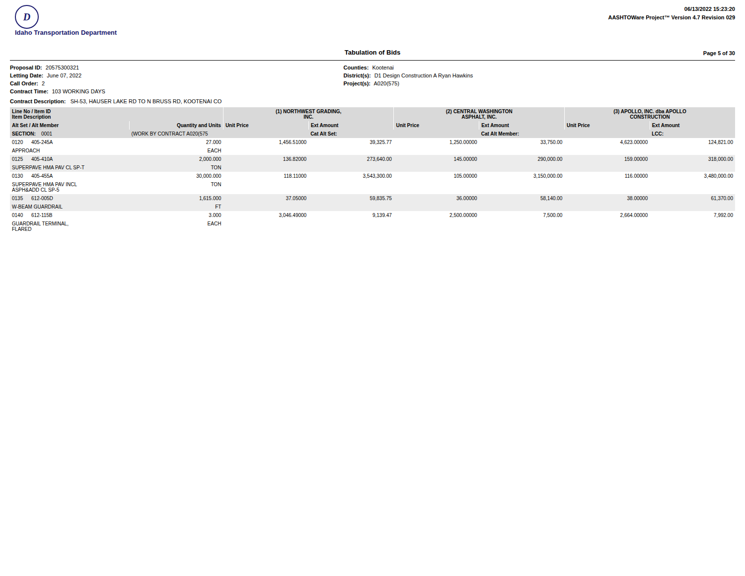D
06/13/2022 15:23:20
AASHTOWare Project™ Version 4.7 Revision 029
Idaho Transportation Department
Tabulation of Bids
Page 5 of 30
| Proposal ID: 20575300321 | Counties: Kootenai |
| Letting Date: June 07, 2022 | District(s): D1 Design Construction A Ryan Hawkins |
| Call Order: 2 | Project(s): A020(575) |
| Contract Time: 103 WORKING DAYS | |
Contract Description: SH-53, HAUSER LAKE RD TO N BRUSS RD, KOOTENAI CO
| Line No / Item ID Item Description | (1) NORTHWEST GRADING, INC. | (2) CENTRAL WASHINGTON ASPHALT, INC. | (3) APOLLO, INC. dba APOLLO CONSTRUCTION |
| --- | --- | --- | --- |
| Alt Set / Alt Member | Quantity and Units | Unit Price | Ext Amount | Unit Price | Ext Amount | Unit Price | Ext Amount |
| SECTION: 0001 | (WORK BY CONTRACT A020(575 | Cat Alt Set: | Cat Alt Member: | LCC: |
| 0120 405-245A | 27.000 | 1,456.51000 | 39,325.77 | 1,250.00000 | 33,750.00 | 4,623.00000 | 124,821.00 |
| APPROACH | EACH | | | | | | |
| 0125 405-410A | 2,000.000 | 136.82000 | 273,640.00 | 145.00000 | 290,000.00 | 159.00000 | 318,000.00 |
| SUPERPAVE HMA PAV CL SP-T | TON | | | | | | |
| 0130 405-455A | 30,000.000 | 118.11000 | 3,543,300.00 | 105.00000 | 3,150,000.00 | 116.00000 | 3,480,000.00 |
| SUPERPAVE HMA PAV INCL ASPH&ADD CL SP-5 | TON | | | | | | |
| 0135 612-005D | 1,615.000 | 37.05000 | 59,835.75 | 36.00000 | 58,140.00 | 38.00000 | 61,370.00 |
| W-BEAM GUARDRAIL | FT | | | | | | |
| 0140 612-115B | 3.000 | 3,046.49000 | 9,139.47 | 2,500.00000 | 7,500.00 | 2,664.00000 | 7,992.00 |
| GUARDRAIL TERMINAL, FLARED | EACH | | | | | | |